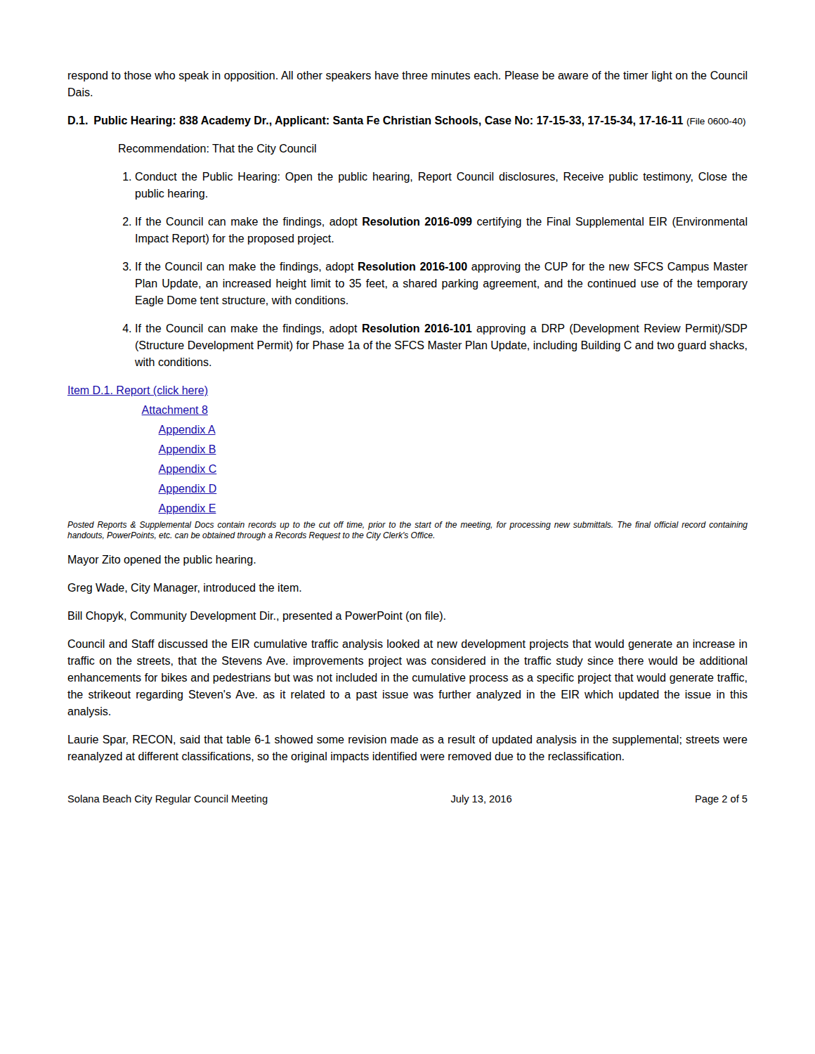respond to those who speak in opposition. All other speakers have three minutes each. Please be aware of the timer light on the Council Dais.
D.1.
Public Hearing: 838 Academy Dr., Applicant: Santa Fe Christian Schools, Case No: 17-15-33, 17-15-34, 17-16-11 (File 0600-40)
Recommendation: That the City Council
Conduct the Public Hearing: Open the public hearing, Report Council disclosures, Receive public testimony, Close the public hearing.
If the Council can make the findings, adopt Resolution 2016-099 certifying the Final Supplemental EIR (Environmental Impact Report) for the proposed project.
If the Council can make the findings, adopt Resolution 2016-100 approving the CUP for the new SFCS Campus Master Plan Update, an increased height limit to 35 feet, a shared parking agreement, and the continued use of the temporary Eagle Dome tent structure, with conditions.
If the Council can make the findings, adopt Resolution 2016-101 approving a DRP (Development Review Permit)/SDP (Structure Development Permit) for Phase 1a of the SFCS Master Plan Update, including Building C and two guard shacks, with conditions.
Item D.1. Report (click here)
Attachment 8
Appendix A
Appendix B
Appendix C
Appendix D
Appendix E
Posted Reports & Supplemental Docs contain records up to the cut off time, prior to the start of the meeting, for processing new submittals. The final official record containing handouts, PowerPoints, etc. can be obtained through a Records Request to the City Clerk's Office.
Mayor Zito opened the public hearing.
Greg Wade, City Manager, introduced the item.
Bill Chopyk, Community Development Dir., presented a PowerPoint (on file).
Council and Staff discussed the EIR cumulative traffic analysis looked at new development projects that would generate an increase in traffic on the streets, that the Stevens Ave. improvements project was considered in the traffic study since there would be additional enhancements for bikes and pedestrians but was not included in the cumulative process as a specific project that would generate traffic, the strikeout regarding Steven's Ave. as it related to a past issue was further analyzed in the EIR which updated the issue in this analysis.
Laurie Spar, RECON, said that table 6-1 showed some revision made as a result of updated analysis in the supplemental; streets were reanalyzed at different classifications, so the original impacts identified were removed due to the reclassification.
Solana Beach City Regular Council Meeting
July 13, 2016
Page 2 of 5